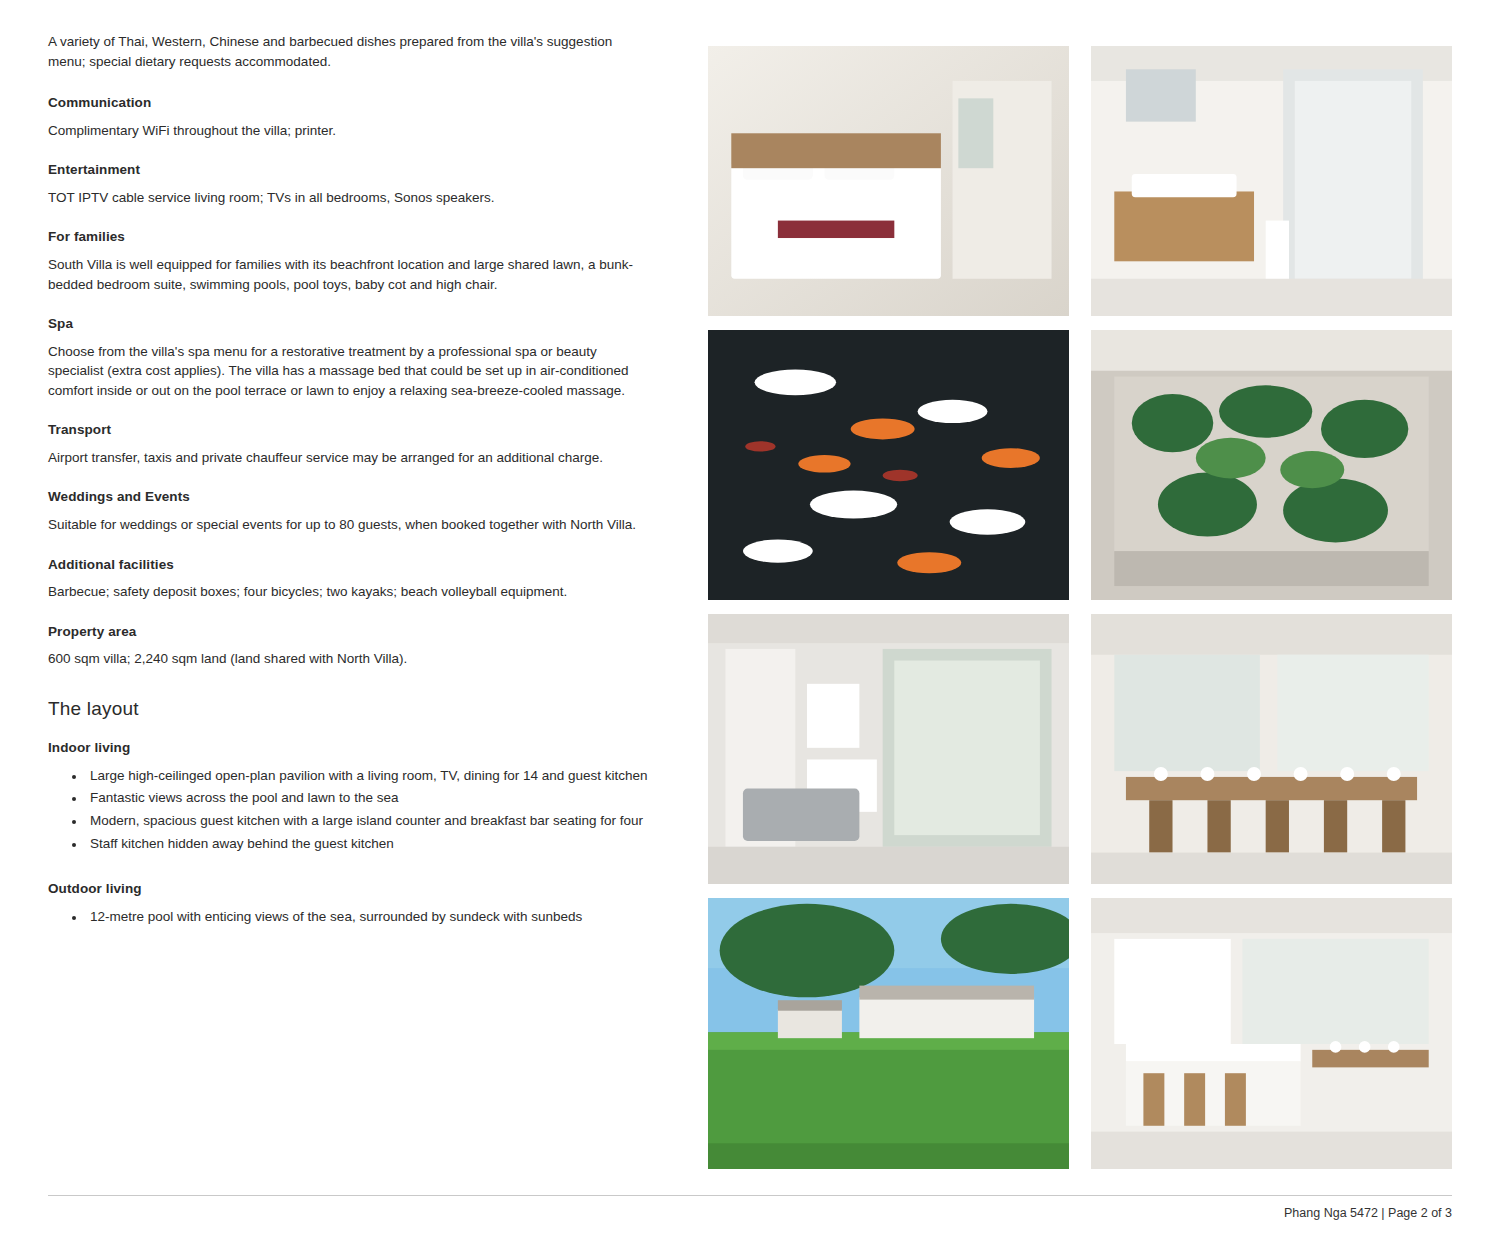A variety of Thai, Western, Chinese and barbecued dishes prepared from the villa's suggestion menu; special dietary requests accommodated.
Communication
Complimentary WiFi throughout the villa; printer.
Entertainment
TOT IPTV cable service living room; TVs in all bedrooms, Sonos speakers.
For families
South Villa is well equipped for families with its beachfront location and large shared lawn, a bunk-bedded bedroom suite, swimming pools, pool toys, baby cot and high chair.
Spa
Choose from the villa's spa menu for a restorative treatment by a professional spa or beauty specialist (extra cost applies). The villa has a massage bed that could be set up in air-conditioned comfort inside or out on the pool terrace or lawn to enjoy a relaxing sea-breeze-cooled massage.
Transport
Airport transfer, taxis and private chauffeur service may be arranged for an additional charge.
Weddings and Events
Suitable for weddings or special events for up to 80 guests, when booked together with North Villa.
Additional facilities
Barbecue; safety deposit boxes; four bicycles; two kayaks; beach volleyball equipment.
Property area
600 sqm villa; 2,240 sqm land (land shared with North Villa).
The layout
Indoor living
Large high-ceilinged open-plan pavilion with a living room, TV, dining for 14 and guest kitchen
Fantastic views across the pool and lawn to the sea
Modern, spacious guest kitchen with a large island counter and breakfast bar seating for four
Staff kitchen hidden away behind the guest kitchen
Outdoor living
12-metre pool with enticing views of the sea, surrounded by sundeck with sunbeds
Phang Nga 5472 | Page 2 of 3